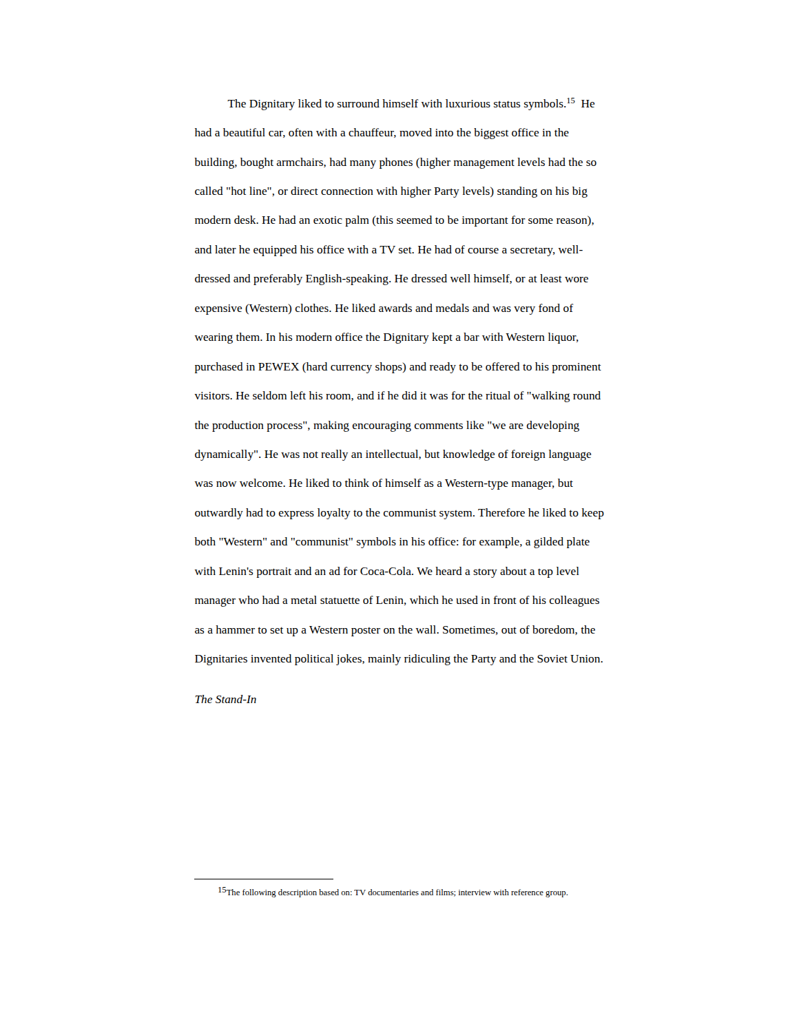The Dignitary liked to surround himself with luxurious status symbols.15 He had a beautiful car, often with a chauffeur, moved into the biggest office in the building, bought armchairs, had many phones (higher management levels had the so called "hot line", or direct connection with higher Party levels) standing on his big modern desk. He had an exotic palm (this seemed to be important for some reason), and later he equipped his office with a TV set. He had of course a secretary, well-dressed and preferably English-speaking. He dressed well himself, or at least wore expensive (Western) clothes. He liked awards and medals and was very fond of wearing them. In his modern office the Dignitary kept a bar with Western liquor, purchased in PEWEX (hard currency shops) and ready to be offered to his prominent visitors. He seldom left his room, and if he did it was for the ritual of "walking round the production process", making encouraging comments like "we are developing dynamically". He was not really an intellectual, but knowledge of foreign language was now welcome. He liked to think of himself as a Western-type manager, but outwardly had to express loyalty to the communist system. Therefore he liked to keep both "Western" and "communist" symbols in his office: for example, a gilded plate with Lenin's portrait and an ad for Coca-Cola. We heard a story about a top level manager who had a metal statuette of Lenin, which he used in front of his colleagues as a hammer to set up a Western poster on the wall. Sometimes, out of boredom, the Dignitaries invented political jokes, mainly ridiculing the Party and the Soviet Union.
The Stand-In
15The following description based on: TV documentaries and films; interview with reference group.